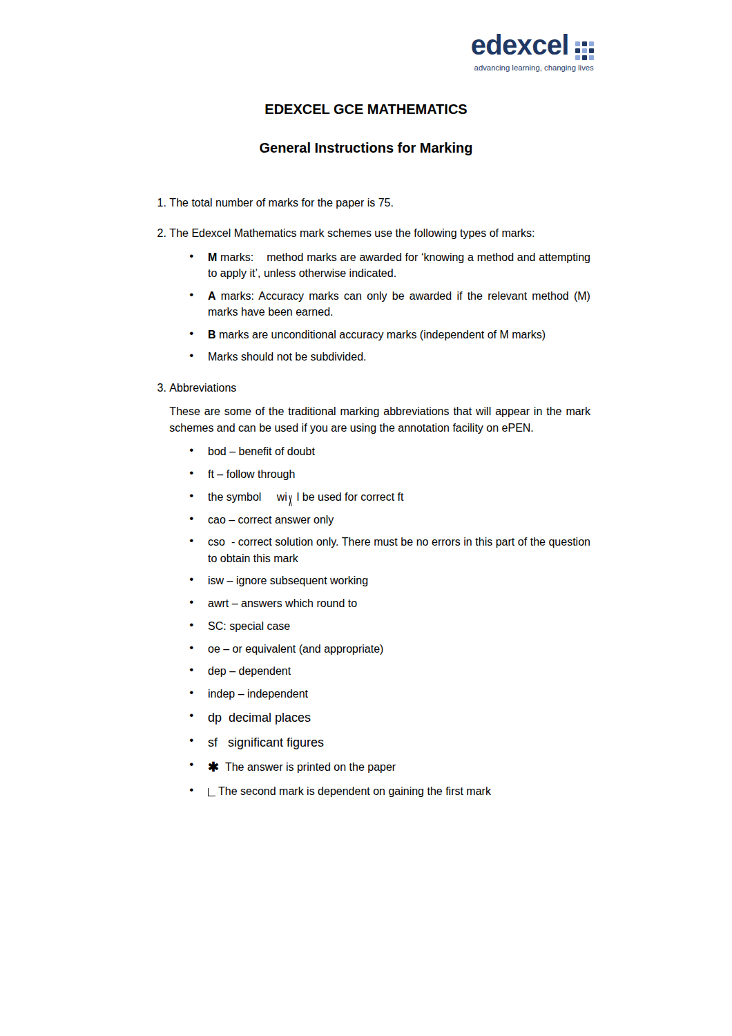edexcel
advancing learning, changing lives
EDEXCEL GCE MATHEMATICS
General Instructions for Marking
The total number of marks for the paper is 75.
The Edexcel Mathematics mark schemes use the following types of marks:
M marks: method marks are awarded for ‘knowing a method and attempting to apply it’, unless otherwise indicated.
A marks: Accuracy marks can only be awarded if the relevant method (M) marks have been earned.
B marks are unconditional accuracy marks (independent of M marks)
Marks should not be subdivided.
Abbreviations
These are some of the traditional marking abbreviations that will appear in the mark schemes and can be used if you are using the annotation facility on ePEN.
bod – benefit of doubt
ft – follow through
the symbol wi l be used for correct ft
cao – correct answer only
cso - correct solution only. There must be no errors in this part of the question to obtain this mark
isw – ignore subsequent working
awrt – answers which round to
SC: special case
oe – or equivalent (and appropriate)
dep – dependent
indep – independent
dp decimal places
sf significant figures
✱ The answer is printed on the paper
The second mark is dependent on gaining the first mark